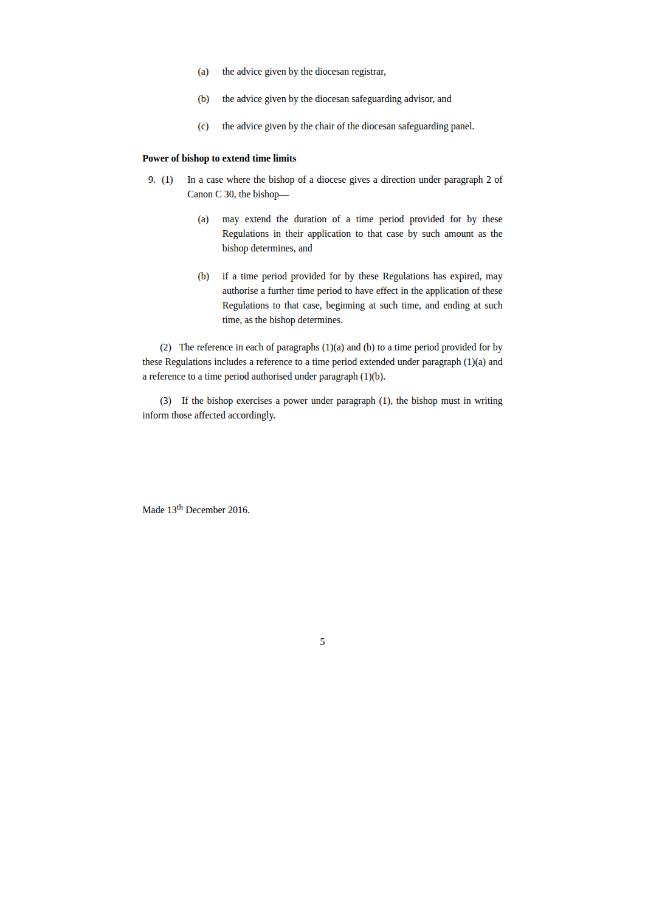(a) the advice given by the diocesan registrar,
(b) the advice given by the diocesan safeguarding advisor, and
(c) the advice given by the chair of the diocesan safeguarding panel.
Power of bishop to extend time limits
9. (1) In a case where the bishop of a diocese gives a direction under paragraph 2 of Canon C 30, the bishop—
(a) may extend the duration of a time period provided for by these Regulations in their application to that case by such amount as the bishop determines, and
(b) if a time period provided for by these Regulations has expired, may authorise a further time period to have effect in the application of these Regulations to that case, beginning at such time, and ending at such time, as the bishop determines.
(2) The reference in each of paragraphs (1)(a) and (b) to a time period provided for by these Regulations includes a reference to a time period extended under paragraph (1)(a) and a reference to a time period authorised under paragraph (1)(b).
(3) If the bishop exercises a power under paragraph (1), the bishop must in writing inform those affected accordingly.
Made 13th December 2016.
5